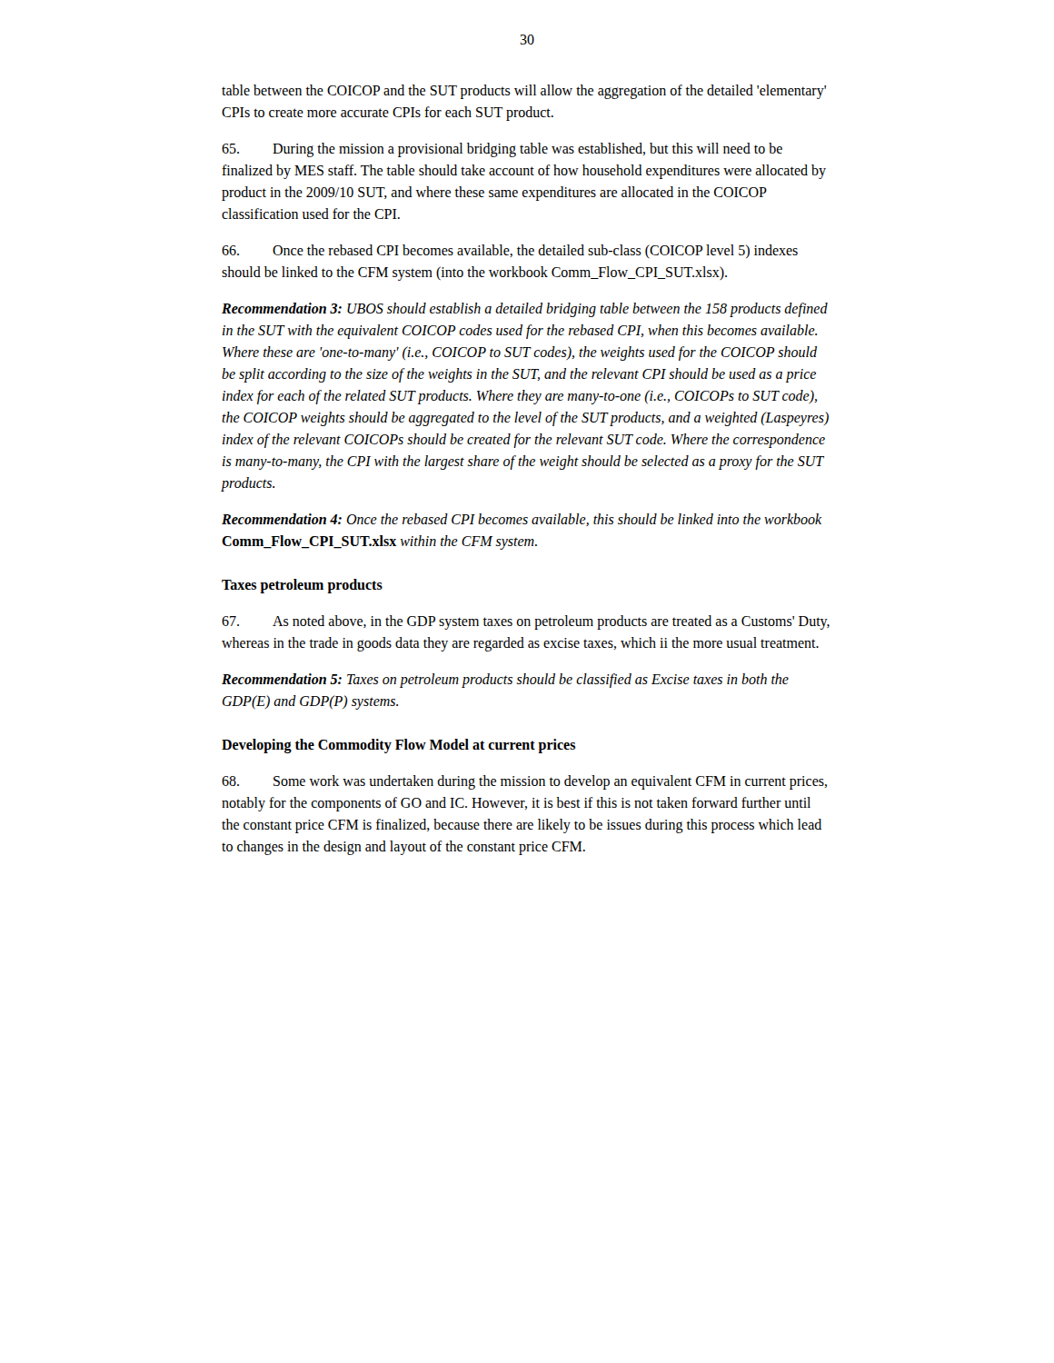30
table between the COICOP and the SUT products will allow the aggregation of the detailed 'elementary' CPIs to create more accurate CPIs for each SUT product.
65. During the mission a provisional bridging table was established, but this will need to be finalized by MES staff. The table should take account of how household expenditures were allocated by product in the 2009/10 SUT, and where these same expenditures are allocated in the COICOP classification used for the CPI.
66. Once the rebased CPI becomes available, the detailed sub-class (COICOP level 5) indexes should be linked to the CFM system (into the workbook Comm_Flow_CPI_SUT.xlsx).
Recommendation 3: UBOS should establish a detailed bridging table between the 158 products defined in the SUT with the equivalent COICOP codes used for the rebased CPI, when this becomes available. Where these are 'one-to-many' (i.e., COICOP to SUT codes), the weights used for the COICOP should be split according to the size of the weights in the SUT, and the relevant CPI should be used as a price index for each of the related SUT products. Where they are many-to-one (i.e., COICOPs to SUT code), the COICOP weights should be aggregated to the level of the SUT products, and a weighted (Laspeyres) index of the relevant COICOPs should be created for the relevant SUT code. Where the correspondence is many-to-many, the CPI with the largest share of the weight should be selected as a proxy for the SUT products.
Recommendation 4: Once the rebased CPI becomes available, this should be linked into the workbook Comm_Flow_CPI_SUT.xlsx within the CFM system.
Taxes petroleum products
67. As noted above, in the GDP system taxes on petroleum products are treated as a Customs' Duty, whereas in the trade in goods data they are regarded as excise taxes, which ii the more usual treatment.
Recommendation 5: Taxes on petroleum products should be classified as Excise taxes in both the GDP(E) and GDP(P) systems.
Developing the Commodity Flow Model at current prices
68. Some work was undertaken during the mission to develop an equivalent CFM in current prices, notably for the components of GO and IC. However, it is best if this is not taken forward further until the constant price CFM is finalized, because there are likely to be issues during this process which lead to changes in the design and layout of the constant price CFM.